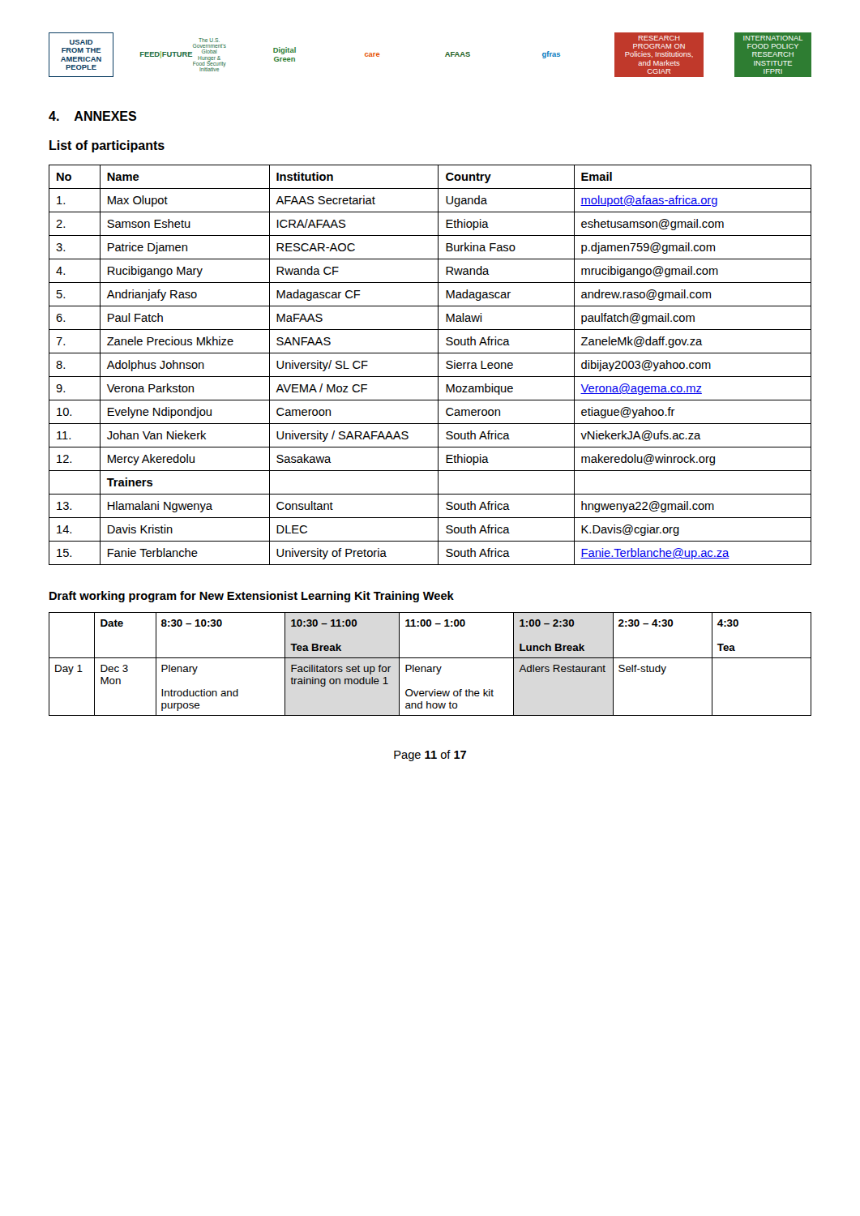USAID
FROM THE AMERICAN PEOPLE
FEED|FUTURE
The U.S. Government's Global Hunger & Food Security Initiative
Digital
Green
care
AFAAS
gfras
RESEARCH PROGRAM ON
Policies, Institutions, and Markets
CGIAR
INTERNATIONAL FOOD POLICY RESEARCH INSTITUTE
IFPRI
4. ANNEXES
List of participants
| No | Name | Institution | Country | Email |
| --- | --- | --- | --- | --- |
| 1. | Max Olupot | AFAAS Secretariat | Uganda | molupot@afaas-africa.org |
| 2. | Samson Eshetu | ICRA/AFAAS | Ethiopia | eshetusamson@gmail.com |
| 3. | Patrice Djamen | RESCAR-AOC | Burkina Faso | p.djamen759@gmail.com |
| 4. | Rucibigango Mary | Rwanda CF | Rwanda | mrucibigango@gmail.com |
| 5. | Andrianjafy Raso | Madagascar CF | Madagascar | andrew.raso@gmail.com |
| 6. | Paul Fatch | MaFAAS | Malawi | paulfatch@gmail.com |
| 7. | Zanele Precious Mkhize | SANFAAS | South Africa | ZaneleMk@daff.gov.za |
| 8. | Adolphus Johnson | University/ SL CF | Sierra Leone | dibijay2003@yahoo.com |
| 9. | Verona Parkston | AVEMA / Moz CF | Mozambique | Verona@agema.co.mz |
| 10. | Evelyne Ndipondjou | Cameroon | Cameroon | etiague@yahoo.fr |
| 11. | Johan Van Niekerk | University / SARAFAAAS | South Africa | vNiekerkJA@ufs.ac.za |
| 12. | Mercy Akeredolu | Sasakawa | Ethiopia | makeredolu@winrock.org |
| | Trainers | | | |
| 13. | Hlamalani Ngwenya | Consultant | South Africa | hngwenya22@gmail.com |
| 14. | Davis Kristin | DLEC | South Africa | K.Davis@cgiar.org |
| 15. | Fanie Terblanche | University of Pretoria | South Africa | Fanie.Terblanche@up.ac.za |
Draft working program for New Extensionist Learning Kit Training Week
| | Date | 8:30 – 10:30 | 10:30 – 11:00 Tea Break | 11:00 – 1:00 | 1:00 – 2:30 Lunch Break | 2:30 – 4:30 | 4:30 Tea |
| --- | --- | --- | --- | --- | --- | --- | --- |
| Day 1 | Dec 3 Mon | Plenary Introduction and purpose | Facilitators set up for training on module 1 | Plenary Overview of the kit and how to | Adlers Restaurant | Self-study | |
Page 11 of 17